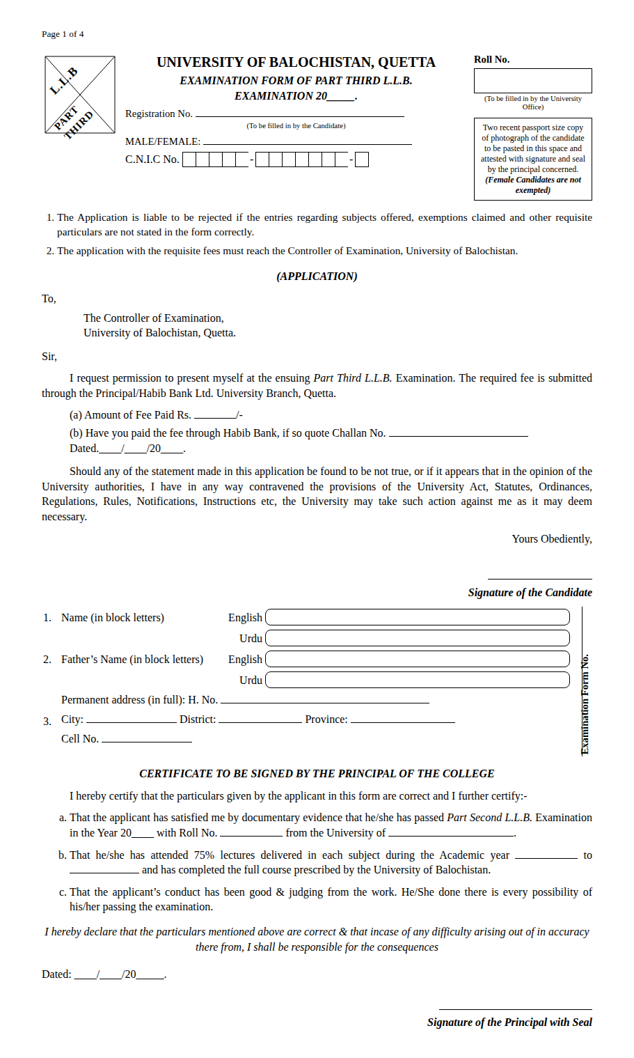Page 1 of 4
L.L.B
PART THIRD
UNIVERSITY OF BALOCHISTAN, QUETTA
EXAMINATION FORM OF PART THIRD L.L.B.
EXAMINATION 20_____.
Registration No.
(To be filled in by the Candidate)
MALE/FEMALE:
C.N.I.C No. - -
Roll No.
(To be filled in by the University Office)
Two recent passport size copy of photograph of the candidate to be pasted in this space and attested with signature and seal by the principal concerned. (Female Candidates are not exempted)
The Application is liable to be rejected if the entries regarding subjects offered, exemptions claimed and other requisite particulars are not stated in the form correctly.
The application with the requisite fees must reach the Controller of Examination, University of Balochistan.
(APPLICATION)
To,
The Controller of Examination,
University of Balochistan, Quetta.
Sir,
I request permission to present myself at the ensuing Part Third L.L.B. Examination. The required fee is submitted through the Principal/Habib Bank Ltd. University Branch, Quetta.
(a) Amount of Fee Paid Rs. /-
(b) Have you paid the fee through Habib Bank, if so quote Challan No.
Dated.____/____/20____.
Should any of the statement made in this application be found to be not true, or if it appears that in the opinion of the University authorities, I have in any way contravened the provisions of the University Act, Statutes, Ordinances, Regulations, Rules, Notifications, Instructions etc, the University may take such action against me as it may deem necessary.
Yours Obediently,
Signature of the Candidate
| 1. | Name (in block letters) | English | | |
| | | Urdu | |
| 2. | Father’s Name (in block letters) | English | |
| | | Urdu | |
| 3. | Permanent address (in full): H. No. City: District: Province: Cell No. |
Examination Form No.
CERTIFICATE TO BE SIGNED BY THE PRINCIPAL OF THE COLLEGE
I hereby certify that the particulars given by the applicant in this form are correct and I further certify:-
That the applicant has satisfied me by documentary evidence that he/she has passed Part Second L.L.B. Examination in the Year 20____ with Roll No. from the University of .
That he/she has attended 75% lectures delivered in each subject during the Academic year to and has completed the full course prescribed by the University of Balochistan.
That the applicant’s conduct has been good & judging from the work. He/She done there is every possibility of his/her passing the examination.
I hereby declare that the particulars mentioned above are correct & that incase of any difficulty arising out of in accuracy there from, I shall be responsible for the consequences
Dated: ____/____/20_____.
Signature of the Principal with Seal